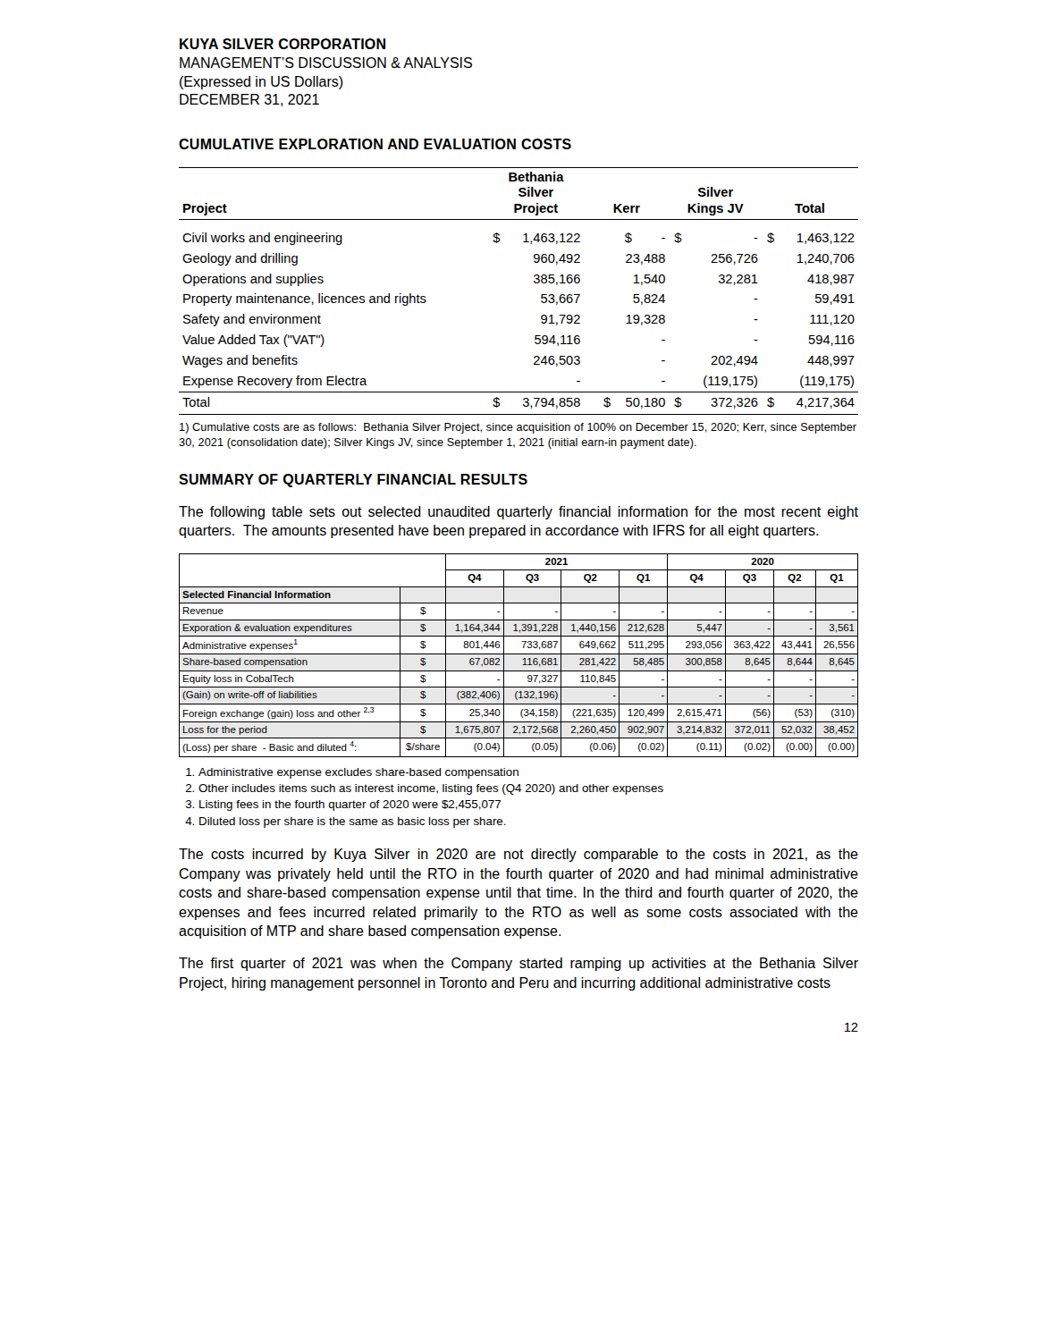KUYA SILVER CORPORATION
MANAGEMENT’S DISCUSSION & ANALYSIS
(Expressed in US Dollars)
DECEMBER 31, 2021
CUMULATIVE EXPLORATION AND EVALUATION COSTS
| Project | Bethania Silver Project | Kerr | Silver Kings JV | Total |
| --- | --- | --- | --- | --- |
| Civil works and engineering | $ | 1,463,122 | $ - | $ | - | $ | 1,463,122 |
| Geology and drilling | | 960,492 | 23,488 | | 256,726 | | 1,240,706 |
| Operations and supplies | | 385,166 | 1,540 | | 32,281 | | 418,987 |
| Property maintenance, licences and rights | | 53,667 | 5,824 | | - | | 59,491 |
| Safety and environment | | 91,792 | 19,328 | | - | | 111,120 |
| Value Added Tax ("VAT") | | 594,116 | - | | - | | 594,116 |
| Wages and benefits | | 246,503 | - | | 202,494 | | 448,997 |
| Expense Recovery from Electra | | - | - | | (119,175) | | (119,175) |
| Total | $ | 3,794,858 | $ 50,180 | $ | 372,326 | $ | 4,217,364 |
1) Cumulative costs are as follows: Bethania Silver Project, since acquisition of 100% on December 15, 2020; Kerr, since September 30, 2021 (consolidation date); Silver Kings JV, since September 1, 2021 (initial earn-in payment date).
SUMMARY OF QUARTERLY FINANCIAL RESULTS
The following table sets out selected unaudited quarterly financial information for the most recent eight quarters. The amounts presented have been prepared in accordance with IFRS for all eight quarters.
| | | 2021 | 2020 |
| --- | --- | --- | --- |
| | | Q4 | Q3 | Q2 | Q1 | Q4 | Q3 | Q2 | Q1 |
| Selected Financial Information | | | | | | | | | |
| Revenue | $ | - | - | - | - | - | - | - | - |
| Exporation & evaluation expenditures | $ | 1,164,344 | 1,391,228 | 1,440,156 | 212,628 | 5,447 | - | - | 3,561 |
| Administrative expenses 1 | $ | 801,446 | 733,687 | 649,662 | 511,295 | 293,056 | 363,422 | 43,441 | 26,556 |
| Share-based compensation | $ | 67,082 | 116,681 | 281,422 | 58,485 | 300,858 | 8,645 | 8,644 | 8,645 |
| Equity loss in CobalTech | $ | - | 97,327 | 110,845 | - | - | - | - | - |
| (Gain) on write-off of liabilities | $ | (382,406) | (132,196) | - | - | - | - | - | - |
| Foreign exchange (gain) loss and other 2,3 | $ | 25,340 | (34,158) | (221,635) | 120,499 | 2,615,471 | (56) | (53) | (310) |
| Loss for the period | $ | 1,675,807 | 2,172,568 | 2,260,450 | 902,907 | 3,214,832 | 372,011 | 52,032 | 38,452 |
| (Loss) per share - Basic and diluted 4 : | $/share | (0.04) | (0.05) | (0.06) | (0.02) | (0.11) | (0.02) | (0.00) | (0.00) |
Administrative expense excludes share-based compensation
Other includes items such as interest income, listing fees (Q4 2020) and other expenses
Listing fees in the fourth quarter of 2020 were $2,455,077
Diluted loss per share is the same as basic loss per share.
The costs incurred by Kuya Silver in 2020 are not directly comparable to the costs in 2021, as the Company was privately held until the RTO in the fourth quarter of 2020 and had minimal administrative costs and share-based compensation expense until that time. In the third and fourth quarter of 2020, the expenses and fees incurred related primarily to the RTO as well as some costs associated with the acquisition of MTP and share based compensation expense.
The first quarter of 2021 was when the Company started ramping up activities at the Bethania Silver Project, hiring management personnel in Toronto and Peru and incurring additional administrative costs
12